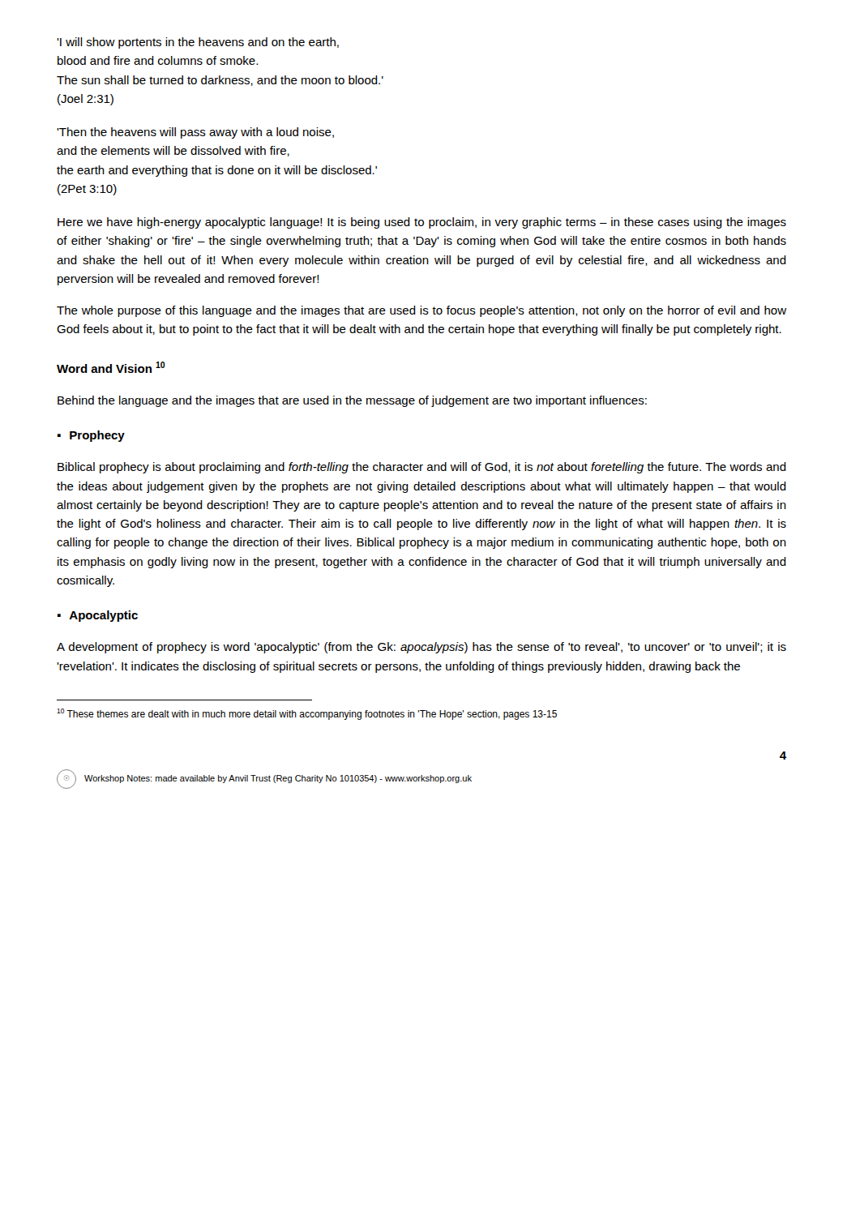'I will show portents in the heavens and on the earth,
blood and fire and columns of smoke.
The sun shall be turned to darkness, and the moon to blood.'
(Joel 2:31)
'Then the heavens will pass away with a loud noise,
and the elements will be dissolved with fire,
the earth and everything that is done on it will be disclosed.'
(2Pet 3:10)
Here we have high-energy apocalyptic language! It is being used to proclaim, in very graphic terms – in these cases using the images of either 'shaking' or 'fire' – the single overwhelming truth; that a 'Day' is coming when God will take the entire cosmos in both hands and shake the hell out of it! When every molecule within creation will be purged of evil by celestial fire, and all wickedness and perversion will be revealed and removed forever!
The whole purpose of this language and the images that are used is to focus people's attention, not only on the horror of evil and how God feels about it, but to point to the fact that it will be dealt with and the certain hope that everything will finally be put completely right.
Word and Vision 10
Behind the language and the images that are used in the message of judgement are two important influences:
Prophecy
Biblical prophecy is about proclaiming and forth-telling the character and will of God, it is not about foretelling the future. The words and the ideas about judgement given by the prophets are not giving detailed descriptions about what will ultimately happen – that would almost certainly be beyond description! They are to capture people's attention and to reveal the nature of the present state of affairs in the light of God's holiness and character. Their aim is to call people to live differently now in the light of what will happen then. It is calling for people to change the direction of their lives. Biblical prophecy is a major medium in communicating authentic hope, both on its emphasis on godly living now in the present, together with a confidence in the character of God that it will triumph universally and cosmically.
Apocalyptic
A development of prophecy is word 'apocalyptic' (from the Gk: apocalypsis) has the sense of 'to reveal', 'to uncover' or 'to unveil'; it is 'revelation'. It indicates the disclosing of spiritual secrets or persons, the unfolding of things previously hidden, drawing back the
10 These themes are dealt with in much more detail with accompanying footnotes in 'The Hope' section, pages 13-15
4
☉ Workshop Notes: made available by Anvil Trust (Reg Charity No 1010354) - www.workshop.org.uk